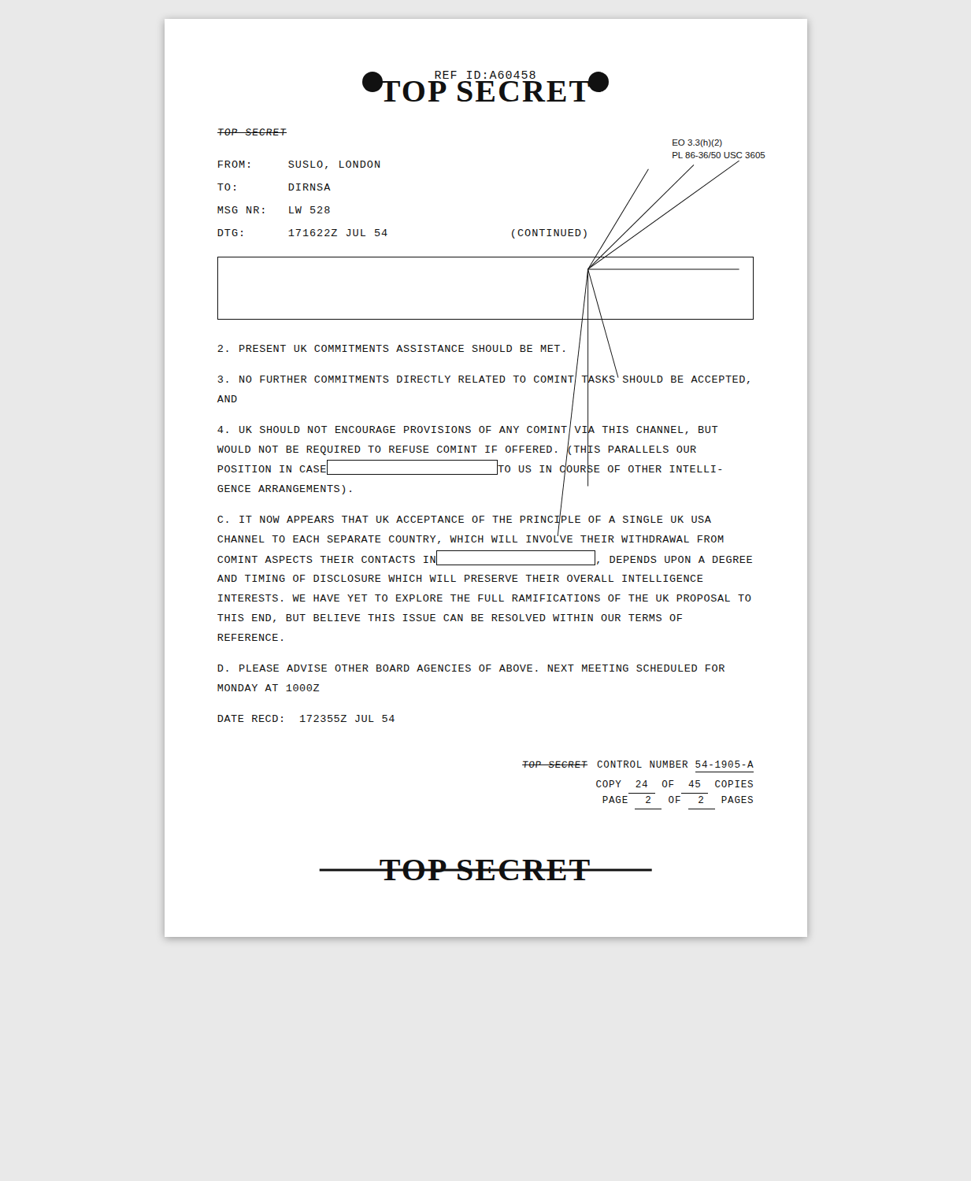TOP SECRET
REF ID:A60458
EO 3.3(h)(2)
PL 86-36/50 USC 3605
TOP SECRET
| FROM: | SUSLO, LONDON |
| TO: | DIRNSA |
| MSG NR: | LW 528 |
| DTG: | 171622Z JUL 54 (CONTINUED) |
2. PRESENT UK COMMITMENTS ASSISTANCE SHOULD BE MET.
3. NO FURTHER COMMITMENTS DIRECTLY RELATED TO COMINT TASKS SHOULD BE ACCEPTED, AND
4. UK SHOULD NOT ENCOURAGE PROVISIONS OF ANY COMINT VIA THIS CHANNEL, BUT WOULD NOT BE REQUIRED TO REFUSE COMINT IF OFFERED. (THIS PARALLELS OUR POSITION IN CASE TO US IN COURSE OF OTHER INTELLI- GENCE ARRANGEMENTS).
C. IT NOW APPEARS THAT UK ACCEPTANCE OF THE PRINCIPLE OF A SINGLE UK USA CHANNEL TO EACH SEPARATE COUNTRY, WHICH WILL INVOLVE THEIR WITHDRAWAL FROM COMINT ASPECTS THEIR CONTACTS IN , DEPENDS UPON A DEGREE AND TIMING OF DISCLOSURE WHICH WILL PRESERVE THEIR OVERALL INTELLIGENCE INTERESTS. WE HAVE YET TO EXPLORE THE FULL RAMIFICATIONS OF THE UK PROPOSAL TO THIS END, BUT BELIEVE THIS ISSUE CAN BE RESOLVED WITHIN OUR TERMS OF REFERENCE.
D. PLEASE ADVISE OTHER BOARD AGENCIES OF ABOVE. NEXT MEETING SCHEDULED FOR MONDAY AT 1000Z
DATE RECD: 172355Z JUL 54
TOP SECRET CONTROL NUMBER 54-1905-A
COPY 24 OF 45 COPIES
PAGE 2 OF 2 PAGES
TOP SECRET